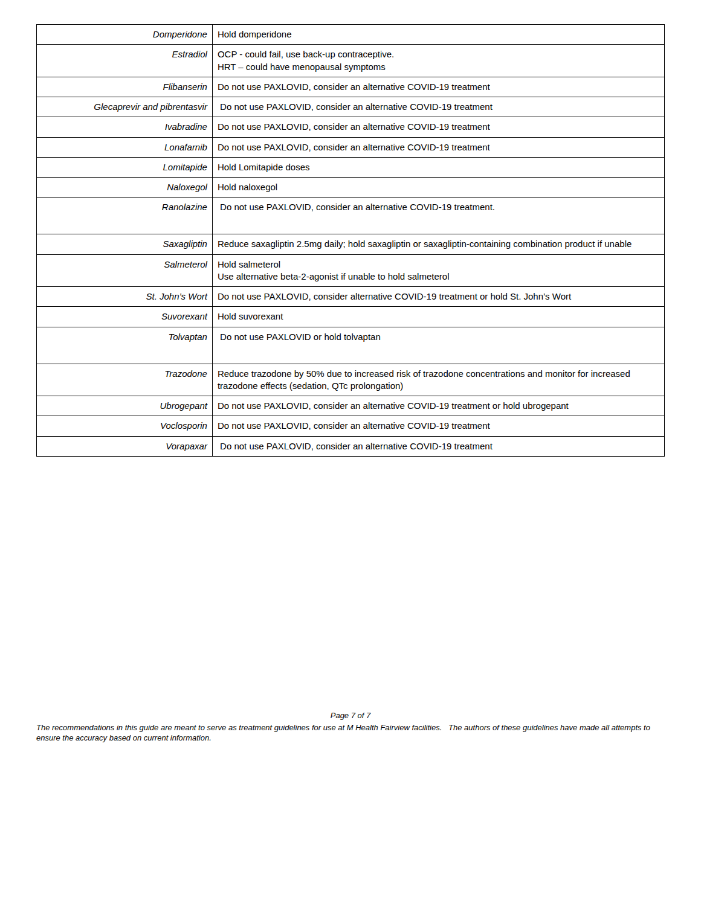| Domperidone | Hold domperidone |
| Estradiol | OCP - could fail, use back-up contraceptive. HRT – could have menopausal symptoms |
| Flibanserin | Do not use PAXLOVID, consider an alternative COVID-19 treatment |
| Glecaprevir and pibrentasvir | Do not use PAXLOVID, consider an alternative COVID-19 treatment |
| Ivabradine | Do not use PAXLOVID, consider an alternative COVID-19 treatment |
| Lonafarnib | Do not use PAXLOVID, consider an alternative COVID-19 treatment |
| Lomitapide | Hold Lomitapide doses |
| Naloxegol | Hold naloxegol |
| Ranolazine | Do not use PAXLOVID, consider an alternative COVID-19 treatment. |
| Saxagliptin | Reduce saxagliptin 2.5mg daily; hold saxagliptin or saxagliptin-containing combination product if unable |
| Salmeterol | Hold salmeterol Use alternative beta-2-agonist if unable to hold salmeterol |
| St. John’s Wort | Do not use PAXLOVID, consider alternative COVID-19 treatment or hold St. John’s Wort |
| Suvorexant | Hold suvorexant |
| Tolvaptan | Do not use PAXLOVID or hold tolvaptan |
| Trazodone | Reduce trazodone by 50% due to increased risk of trazodone concentrations and monitor for increased trazodone effects (sedation, QTc prolongation) |
| Ubrogepant | Do not use PAXLOVID, consider an alternative COVID-19 treatment or hold ubrogepant |
| Voclosporin | Do not use PAXLOVID, consider an alternative COVID-19 treatment |
| Vorapaxar | Do not use PAXLOVID, consider an alternative COVID-19 treatment |
Page 7 of 7
The recommendations in this guide are meant to serve as treatment guidelines for use at M Health Fairview facilities. The authors of these guidelines have made all attempts to ensure the accuracy based on current information.